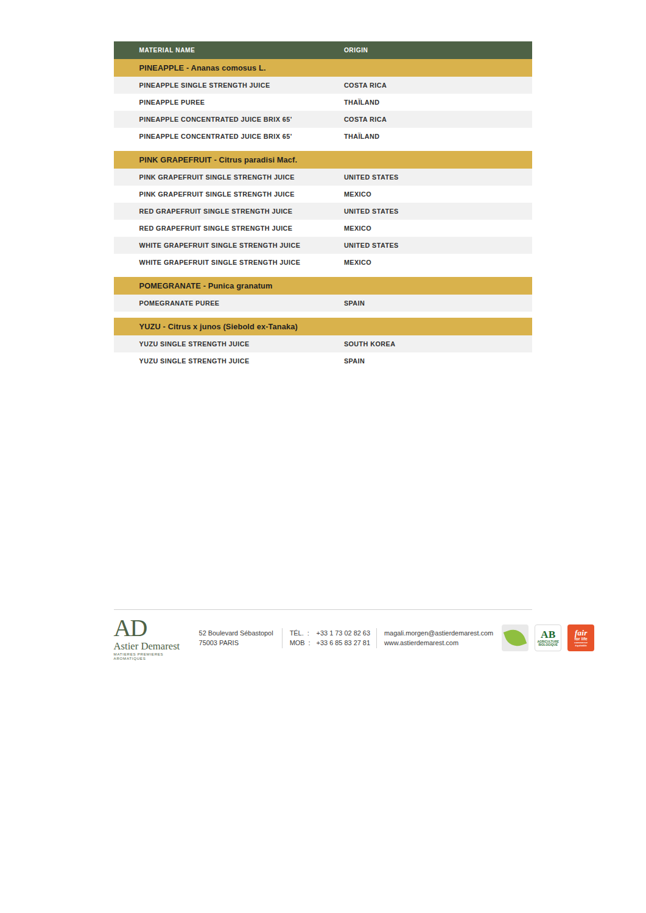| Material Name | Origin |
| --- | --- |
| PINEAPPLE - Ananas comosus L. | |
| PINEAPPLE SINGLE STRENGTH JUICE | COSTA RICA |
| PINEAPPLE PUREE | THAÏLAND |
| PINEAPPLE CONCENTRATED JUICE BRIX 65' | COSTA RICA |
| PINEAPPLE CONCENTRATED JUICE BRIX 65' | THAÏLAND |
| PINK GRAPEFRUIT - Citrus paradisi Macf. | |
| PINK GRAPEFRUIT SINGLE STRENGTH JUICE | UNITED STATES |
| PINK GRAPEFRUIT SINGLE STRENGTH JUICE | MEXICO |
| RED GRAPEFRUIT SINGLE STRENGTH JUICE | UNITED STATES |
| RED GRAPEFRUIT SINGLE STRENGTH JUICE | MEXICO |
| WHITE GRAPEFRUIT SINGLE STRENGTH JUICE | UNITED STATES |
| WHITE GRAPEFRUIT SINGLE STRENGTH JUICE | MEXICO |
| POMEGRANATE - Punica granatum | |
| POMEGRANATE PUREE | SPAIN |
| YUZU - Citrus x junos (Siebold ex-Tanaka) | |
| YUZU SINGLE STRENGTH JUICE | SOUTH KOREA |
| YUZU SINGLE STRENGTH JUICE | SPAIN |
AD Astier Demarest MATIERES PREMIERES AROMATIQUES
52 Boulevard Sébastopol
75003 PARIS
TÉL. :
MOB :
+33 1 73 02 82 63
+33 6 85 83 27 81
magali.morgen@astierdemarest.com
www.astierdemarest.com
AB
AGRICULTURE
BIOLOGIQUE
fair
for life
commerce équitable